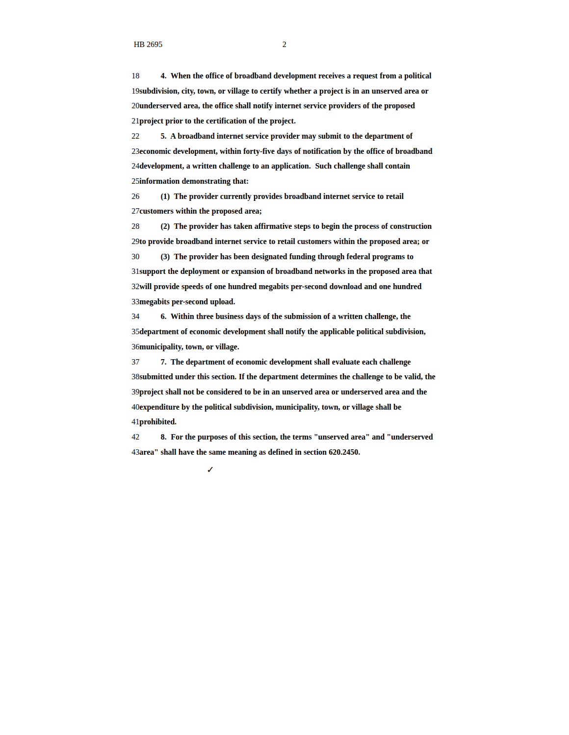HB 2695 2
| 18 | 4. When the office of broadband development receives a request from a political |
| 19 | subdivision, city, town, or village to certify whether a project is in an unserved area or |
| 20 | underserved area, the office shall notify internet service providers of the proposed |
| 21 | project prior to the certification of the project. |
| 22 | 5. A broadband internet service provider may submit to the department of |
| 23 | economic development, within forty-five days of notification by the office of broadband |
| 24 | development, a written challenge to an application. Such challenge shall contain |
| 25 | information demonstrating that: |
| 26 | (1) The provider currently provides broadband internet service to retail |
| 27 | customers within the proposed area; |
| 28 | (2) The provider has taken affirmative steps to begin the process of construction |
| 29 | to provide broadband internet service to retail customers within the proposed area; or |
| 30 | (3) The provider has been designated funding through federal programs to |
| 31 | support the deployment or expansion of broadband networks in the proposed area that |
| 32 | will provide speeds of one hundred megabits per-second download and one hundred |
| 33 | megabits per-second upload. |
| 34 | 6. Within three business days of the submission of a written challenge, the |
| 35 | department of economic development shall notify the applicable political subdivision, |
| 36 | municipality, town, or village. |
| 37 | 7. The department of economic development shall evaluate each challenge |
| 38 | submitted under this section. If the department determines the challenge to be valid, the |
| 39 | project shall not be considered to be in an unserved area or underserved area and the |
| 40 | expenditure by the political subdivision, municipality, town, or village shall be |
| 41 | prohibited. |
| 42 | 8. For the purposes of this section, the terms "unserved area" and "underserved |
| 43 | area" shall have the same meaning as defined in section 620.2450. |
✓